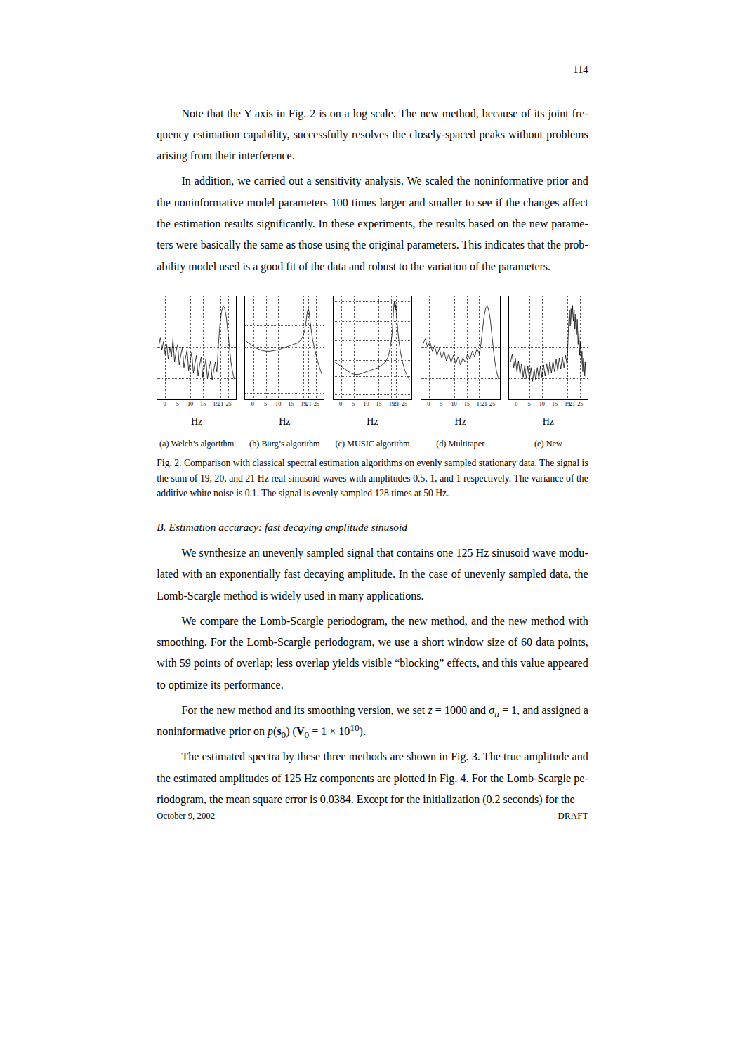114
Note that the Y axis in Fig. 2 is on a log scale. The new method, because of its joint frequency estimation capability, successfully resolves the closely-spaced peaks without problems arising from their interference.
In addition, we carried out a sensitivity analysis. We scaled the noninformative prior and the noninformative model parameters 100 times larger and smaller to see if the changes affect the estimation results significantly. In these experiments, the results based on the new parameters were basically the same as those using the original parameters. This indicates that the probability model used is a good fit of the data and robust to the variation of the parameters.
0 −20 −40
0 5 10 15 19 21 25
Hz
20 0 −20 −40 −60
0 5 10 15 19 21 25
Hz
30 20 10 0 −10 −20
0 5 10 15 19 21 25
Hz
0 −20 −40
0 5 10 15 19 21 25
Hz
0 −20 −40
0 5 10 15 19 21 25
Hz
(a) Welch’s algorithm
(b) Burg’s algorithm
(c) MUSIC algorithm
(d) Multitaper
(e) New
Fig. 2. Comparison with classical spectral estimation algorithms on evenly sampled stationary data. The signal is the sum of 19, 20, and 21 Hz real sinusoid waves with amplitudes 0.5, 1, and 1 respectively. The variance of the additive white noise is 0.1. The signal is evenly sampled 128 times at 50 Hz.
B. Estimation accuracy: fast decaying amplitude sinusoid
We synthesize an unevenly sampled signal that contains one 125 Hz sinusoid wave modulated with an exponentially fast decaying amplitude. In the case of unevenly sampled data, the Lomb-Scargle method is widely used in many applications.
We compare the Lomb-Scargle periodogram, the new method, and the new method with smoothing. For the Lomb-Scargle periodogram, we use a short window size of 60 data points, with 59 points of overlap; less overlap yields visible “blocking” effects, and this value appeared to optimize its performance.
For the new method and its smoothing version, we set z = 1000 and σn = 1, and assigned a noninformative prior on p(s0) (V0 = 1 × 1010).
The estimated spectra by these three methods are shown in Fig. 3. The true amplitude and the estimated amplitudes of 125 Hz components are plotted in Fig. 4. For the Lomb-Scargle periodogram, the mean square error is 0.0384. Except for the initialization (0.2 seconds) for the
October 9, 2002
DRAFT